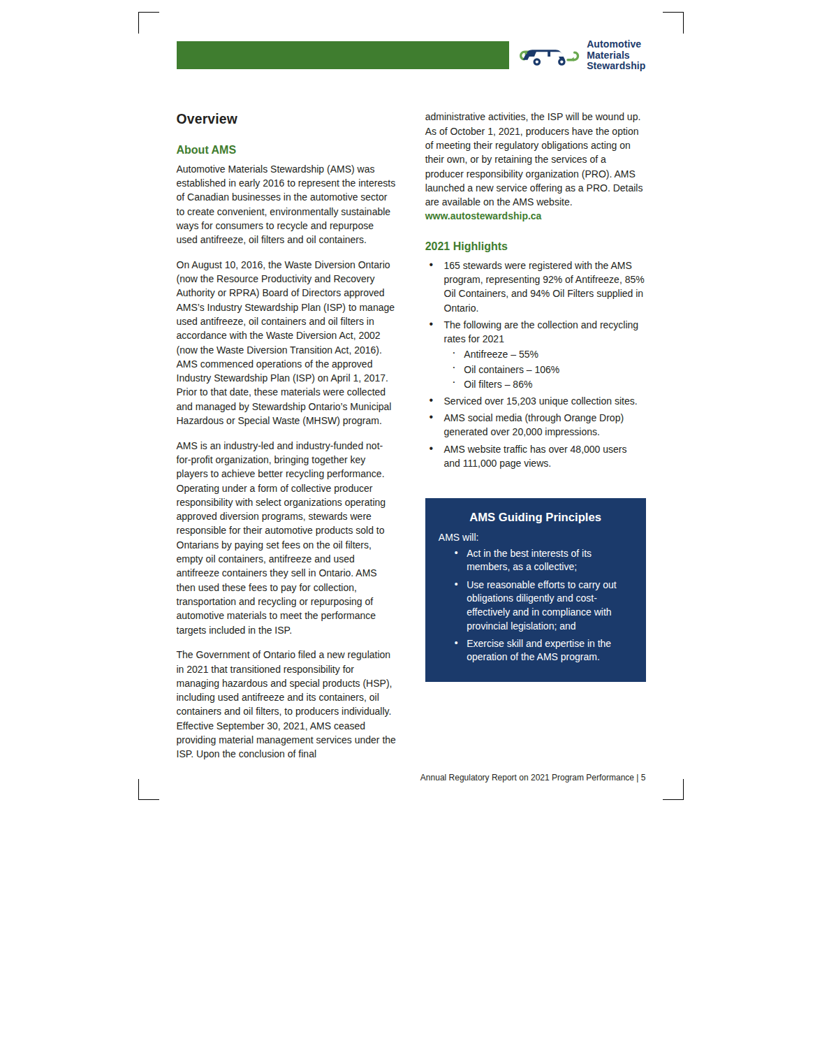Automotive
Materials
Stewardship
Overview
About AMS
Automotive Materials Stewardship (AMS) was established in early 2016 to represent the interests of Canadian businesses in the automotive sector to create convenient, environmentally sustainable ways for consumers to recycle and repurpose used antifreeze, oil filters and oil containers.
On August 10, 2016, the Waste Diversion Ontario (now the Resource Productivity and Recovery Authority or RPRA) Board of Directors approved AMS’s Industry Stewardship Plan (ISP) to manage used antifreeze, oil containers and oil filters in accordance with the Waste Diversion Act, 2002 (now the Waste Diversion Transition Act, 2016). AMS commenced operations of the approved Industry Stewardship Plan (ISP) on April 1, 2017. Prior to that date, these materials were collected and managed by Stewardship Ontario’s Municipal Hazardous or Special Waste (MHSW) program.
AMS is an industry-led and industry-funded not-for-profit organization, bringing together key players to achieve better recycling performance. Operating under a form of collective producer responsibility with select organizations operating approved diversion programs, stewards were responsible for their automotive products sold to Ontarians by paying set fees on the oil filters, empty oil containers, antifreeze and used antifreeze containers they sell in Ontario. AMS then used these fees to pay for collection, transportation and recycling or repurposing of automotive materials to meet the performance targets included in the ISP.
The Government of Ontario filed a new regulation in 2021 that transitioned responsibility for managing hazardous and special products (HSP), including used antifreeze and its containers, oil containers and oil filters, to producers individually. Effective September 30, 2021, AMS ceased providing material management services under the ISP. Upon the conclusion of final
administrative activities, the ISP will be wound up. As of October 1, 2021, producers have the option of meeting their regulatory obligations acting on their own, or by retaining the services of a producer responsibility organization (PRO). AMS launched a new service offering as a PRO. Details are available on the AMS website.
www.autostewardship.ca
2021 Highlights
165 stewards were registered with the AMS program, representing 92% of Antifreeze, 85% Oil Containers, and 94% Oil Filters supplied in Ontario.
The following are the collection and recycling rates for 2021
Antifreeze – 55%
Oil containers – 106%
Oil filters – 86%
Serviced over 15,203 unique collection sites.
AMS social media (through Orange Drop) generated over 20,000 impressions.
AMS website traffic has over 48,000 users and 111,000 page views.
AMS Guiding Principles
AMS will:
Act in the best interests of its members, as a collective;
Use reasonable efforts to carry out obligations diligently and cost-effectively and in compliance with provincial legislation; and
Exercise skill and expertise in the operation of the AMS program.
Annual Regulatory Report on 2021 Program Performance | 5